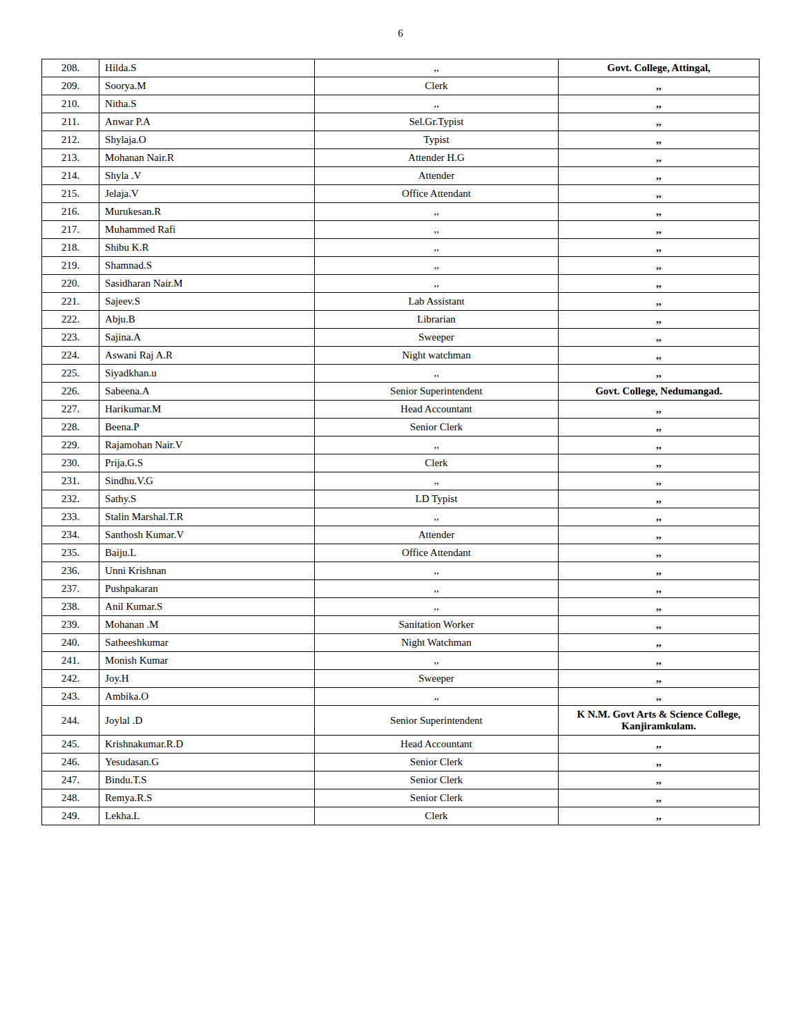6
| 208. | Hilda.S | ,, | Govt. College, Attingal, |
| 209. | Soorya.M | Clerk | ,, |
| 210. | Nitha.S | ,, | ,, |
| 211. | Anwar P.A | Sel.Gr.Typist | ,, |
| 212. | Shylaja.O | Typist | ,, |
| 213. | Mohanan Nair.R | Attender H.G | ,, |
| 214. | Shyla .V | Attender | ,, |
| 215. | Jelaja.V | Office Attendant | ,, |
| 216. | Murukesan.R | ,, | ,, |
| 217. | Muhammed Rafi | ,, | ,, |
| 218. | Shibu K.R | ,, | ,, |
| 219. | Shamnad.S | ,, | ,, |
| 220. | Sasidharan Nair.M | ,, | ,, |
| 221. | Sajeev.S | Lab Assistant | ,, |
| 222. | Abju.B | Librarian | ,, |
| 223. | Sajina.A | Sweeper | ,, |
| 224. | Aswani Raj A.R | Night watchman | ,, |
| 225. | Siyadkhan.u | ,, | ,, |
| 226. | Sabeena.A | Senior Superintendent | Govt. College, Nedumangad. |
| 227. | Harikumar.M | Head Accountant | ,, |
| 228. | Beena.P | Senior Clerk | ,, |
| 229. | Rajamohan Nair.V | ,, | ,, |
| 230. | Prija.G.S | Clerk | ,, |
| 231. | Sindhu.V.G | ,, | ,, |
| 232. | Sathy.S | LD Typist | ,, |
| 233. | Stalin Marshal.T.R | ,, | ,, |
| 234. | Santhosh Kumar.V | Attender | ,, |
| 235. | Baiju.L | Office Attendant | ,, |
| 236. | Unni Krishnan | ,, | ,, |
| 237. | Pushpakaran | ,, | ,, |
| 238. | Anil Kumar.S | ,, | ,, |
| 239. | Mohanan .M | Sanitation Worker | ,, |
| 240. | Satheeshkumar | Night Watchman | ,, |
| 241. | Monish Kumar | ,, | ,, |
| 242. | Joy.H | Sweeper | ,, |
| 243. | Ambika.O | ,, | ,, |
| 244. | Joylal .D | Senior Superintendent | K N.M. Govt Arts & Science College, Kanjiramkulam. |
| 245. | Krishnakumar.R.D | Head Accountant | ,, |
| 246. | Yesudasan.G | Senior Clerk | ,, |
| 247. | Bindu.T.S | Senior Clerk | ,, |
| 248. | Remya.R.S | Senior Clerk | ,, |
| 249. | Lekha.L | Clerk | ,, |